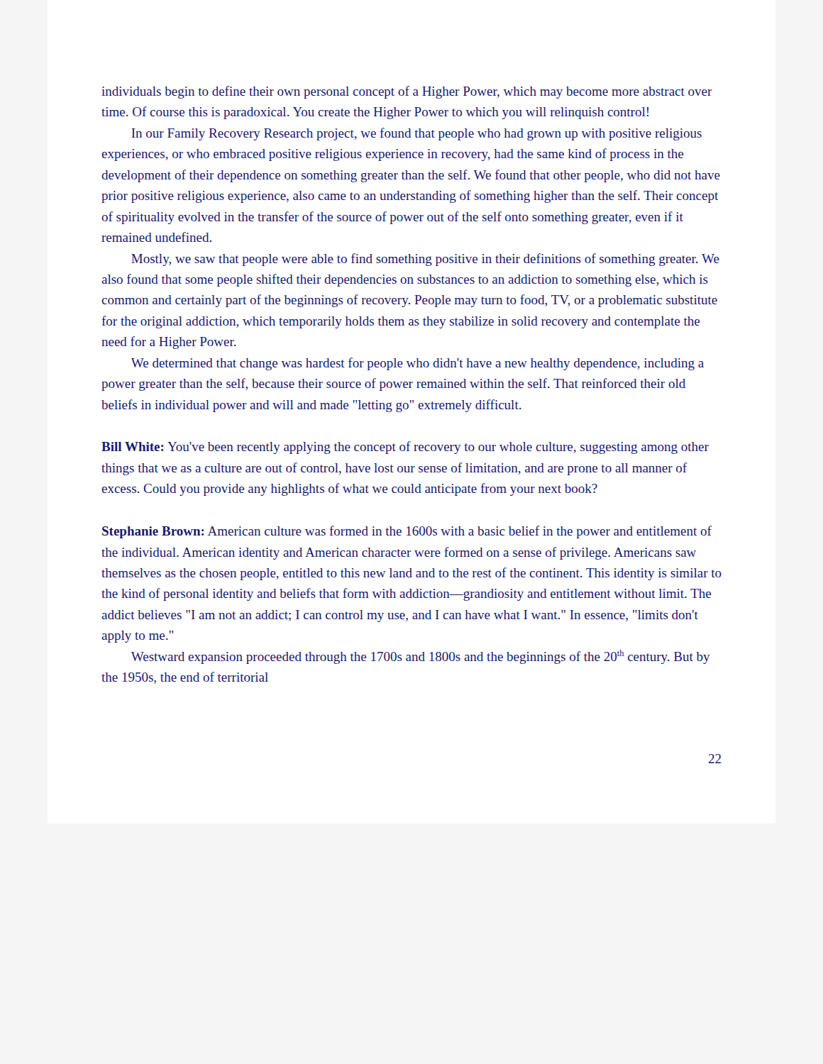individuals begin to define their own personal concept of a Higher Power, which may become more abstract over time. Of course this is paradoxical. You create the Higher Power to which you will relinquish control!
In our Family Recovery Research project, we found that people who had grown up with positive religious experiences, or who embraced positive religious experience in recovery, had the same kind of process in the development of their dependence on something greater than the self. We found that other people, who did not have prior positive religious experience, also came to an understanding of something higher than the self. Their concept of spirituality evolved in the transfer of the source of power out of the self onto something greater, even if it remained undefined.
Mostly, we saw that people were able to find something positive in their definitions of something greater. We also found that some people shifted their dependencies on substances to an addiction to something else, which is common and certainly part of the beginnings of recovery. People may turn to food, TV, or a problematic substitute for the original addiction, which temporarily holds them as they stabilize in solid recovery and contemplate the need for a Higher Power.
We determined that change was hardest for people who didn't have a new healthy dependence, including a power greater than the self, because their source of power remained within the self. That reinforced their old beliefs in individual power and will and made "letting go" extremely difficult.
Bill White: You've been recently applying the concept of recovery to our whole culture, suggesting among other things that we as a culture are out of control, have lost our sense of limitation, and are prone to all manner of excess. Could you provide any highlights of what we could anticipate from your next book?
Stephanie Brown: American culture was formed in the 1600s with a basic belief in the power and entitlement of the individual. American identity and American character were formed on a sense of privilege. Americans saw themselves as the chosen people, entitled to this new land and to the rest of the continent. This identity is similar to the kind of personal identity and beliefs that form with addiction—grandiosity and entitlement without limit. The addict believes "I am not an addict; I can control my use, and I can have what I want." In essence, "limits don't apply to me."
Westward expansion proceeded through the 1700s and 1800s and the beginnings of the 20th century. But by the 1950s, the end of territorial
22